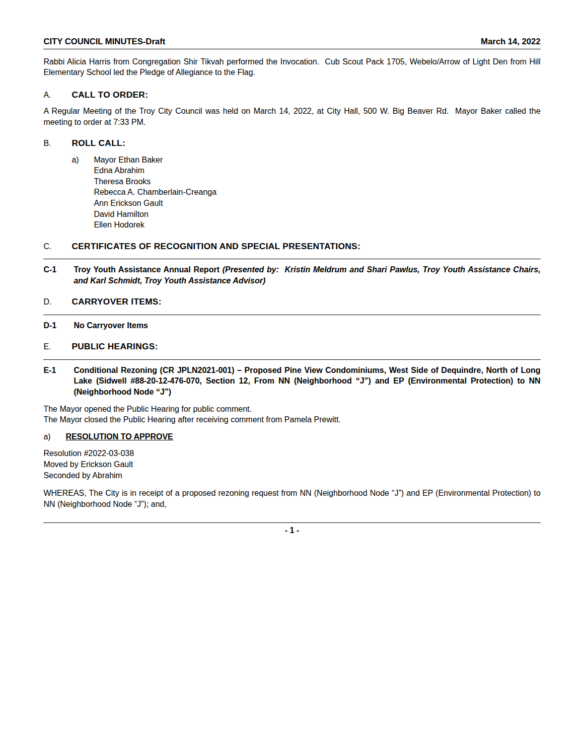CITY COUNCIL MINUTES-Draft March 14, 2022
Rabbi Alicia Harris from Congregation Shir Tikvah performed the Invocation. Cub Scout Pack 1705, Webelo/Arrow of Light Den from Hill Elementary School led the Pledge of Allegiance to the Flag.
A.
CALL TO ORDER:
A Regular Meeting of the Troy City Council was held on March 14, 2022, at City Hall, 500 W. Big Beaver Rd. Mayor Baker called the meeting to order at 7:33 PM.
B.
ROLL CALL:
a)
Mayor Ethan Baker
Edna Abrahim
Theresa Brooks
Rebecca A. Chamberlain-Creanga
Ann Erickson Gault
David Hamilton
Ellen Hodorek
C.
CERTIFICATES OF RECOGNITION AND SPECIAL PRESENTATIONS:
C-1
Troy Youth Assistance Annual Report (Presented by: Kristin Meldrum and Shari Pawlus, Troy Youth Assistance Chairs, and Karl Schmidt, Troy Youth Assistance Advisor)
D.
CARRYOVER ITEMS:
D-1
No Carryover Items
E.
PUBLIC HEARINGS:
E-1
Conditional Rezoning (CR JPLN2021-001) – Proposed Pine View Condominiums, West Side of Dequindre, North of Long Lake (Sidwell #88-20-12-476-070, Section 12, From NN (Neighborhood “J”) and EP (Environmental Protection) to NN (Neighborhood Node “J”)
The Mayor opened the Public Hearing for public comment.
The Mayor closed the Public Hearing after receiving comment from Pamela Prewitt.
a) RESOLUTION TO APPROVE
Resolution #2022-03-038
Moved by Erickson Gault
Seconded by Abrahim
WHEREAS, The City is in receipt of a proposed rezoning request from NN (Neighborhood Node “J”) and EP (Environmental Protection) to NN (Neighborhood Node “J”); and,
- 1 -